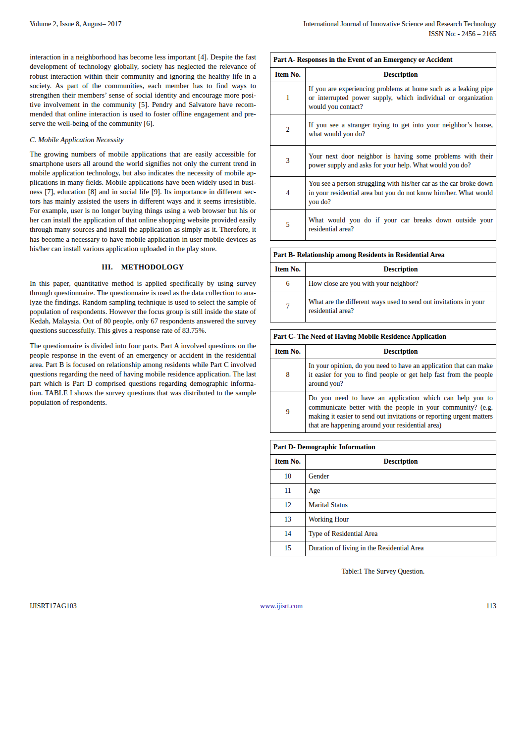Volume 2, Issue 8, August– 2017
International Journal of Innovative Science and Research Technology
ISSN No: - 2456 – 2165
interaction in a neighborhood has become less important [4]. Despite the fast development of technology globally, society has neglected the relevance of robust interaction within their community and ignoring the healthy life in a society. As part of the communities, each member has to find ways to strengthen their members’ sense of social identity and encourage more positive involvement in the community [5]. Pendry and Salvatore have recommended that online interaction is used to foster offline engagement and preserve the well-being of the community [6].
C. Mobile Application Necessity
The growing numbers of mobile applications that are easily accessible for smartphone users all around the world signifies not only the current trend in mobile application technology, but also indicates the necessity of mobile applications in many fields. Mobile applications have been widely used in business [7], education [8] and in social life [9]. Its importance in different sectors has mainly assisted the users in different ways and it seems irresistible. For example, user is no longer buying things using a web browser but his or her can install the application of that online shopping website provided easily through many sources and install the application as simply as it. Therefore, it has become a necessary to have mobile application in user mobile devices as his/her can install various application uploaded in the play store.
III. METHODOLOGY
In this paper, quantitative method is applied specifically by using survey through questionnaire. The questionnaire is used as the data collection to analyze the findings. Random sampling technique is used to select the sample of population of respondents. However the focus group is still inside the state of Kedah, Malaysia. Out of 80 people, only 67 respondents answered the survey questions successfully. This gives a response rate of 83.75%.
The questionnaire is divided into four parts. Part A involved questions on the people response in the event of an emergency or accident in the residential area. Part B is focused on relationship among residents while Part C involved questions regarding the need of having mobile residence application. The last part which is Part D comprised questions regarding demographic information. TABLE I shows the survey questions that was distributed to the sample population of respondents.
| Part A- Responses in the Event of an Emergency or Accident |
| Item No. | Description |
| 1 | If you are experiencing problems at home such as a leaking pipe or interrupted power supply, which individual or organization would you contact? |
| 2 | If you see a stranger trying to get into your neighbor’s house, what would you do? |
| 3 | Your next door neighbor is having some problems with their power supply and asks for your help. What would you do? |
| 4 | You see a person struggling with his/her car as the car broke down in your residential area but you do not know him/her. What would you do? |
| 5 | What would you do if your car breaks down outside your residential area? |
| Part B- Relationship among Residents in Residential Area |
| Item No. | Description |
| 6 | How close are you with your neighbor? |
| 7 | What are the different ways used to send out invitations in your residential area? |
| Part C- The Need of Having Mobile Residence Application |
| Item No. | Description |
| 8 | In your opinion, do you need to have an application that can make it easier for you to find people or get help fast from the people around you? |
| 9 | Do you need to have an application which can help you to communicate better with the people in your community? (e.g. making it easier to send out invitations or reporting urgent matters that are happening around your residential area) |
| Part D- Demographic Information |
| Item No. | Description |
| 10 | Gender |
| 11 | Age |
| 12 | Marital Status |
| 13 | Working Hour |
| 14 | Type of Residential Area |
| 15 | Duration of living in the Residential Area |
Table:1 The Survey Question.
IJISRT17AG103
www.ijisrt.com
113